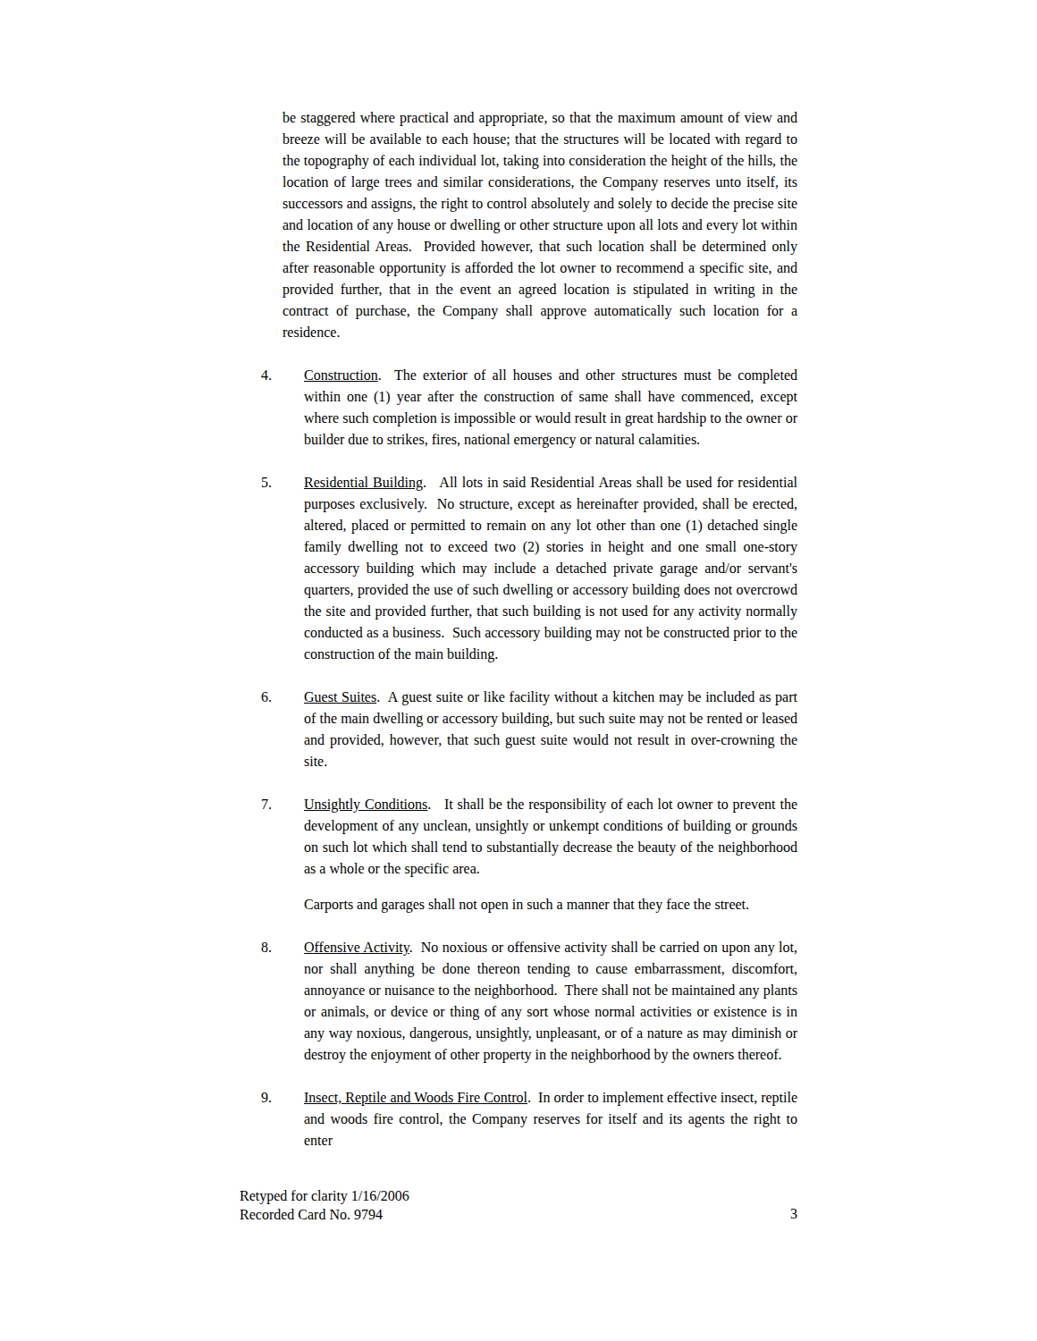be staggered where practical and appropriate, so that the maximum amount of view and breeze will be available to each house; that the structures will be located with regard to the topography of each individual lot, taking into consideration the height of the hills, the location of large trees and similar considerations, the Company reserves unto itself, its successors and assigns, the right to control absolutely and solely to decide the precise site and location of any house or dwelling or other structure upon all lots and every lot within the Residential Areas. Provided however, that such location shall be determined only after reasonable opportunity is afforded the lot owner to recommend a specific site, and provided further, that in the event an agreed location is stipulated in writing in the contract of purchase, the Company shall approve automatically such location for a residence.
Construction. The exterior of all houses and other structures must be completed within one (1) year after the construction of same shall have commenced, except where such completion is impossible or would result in great hardship to the owner or builder due to strikes, fires, national emergency or natural calamities.
Residential Building. All lots in said Residential Areas shall be used for residential purposes exclusively. No structure, except as hereinafter provided, shall be erected, altered, placed or permitted to remain on any lot other than one (1) detached single family dwelling not to exceed two (2) stories in height and one small one-story accessory building which may include a detached private garage and/or servant's quarters, provided the use of such dwelling or accessory building does not overcrowd the site and provided further, that such building is not used for any activity normally conducted as a business. Such accessory building may not be constructed prior to the construction of the main building.
Guest Suites. A guest suite or like facility without a kitchen may be included as part of the main dwelling or accessory building, but such suite may not be rented or leased and provided, however, that such guest suite would not result in over-crowning the site.
Unsightly Conditions. It shall be the responsibility of each lot owner to prevent the development of any unclean, unsightly or unkempt conditions of building or grounds on such lot which shall tend to substantially decrease the beauty of the neighborhood as a whole or the specific area.
Carports and garages shall not open in such a manner that they face the street.
Offensive Activity. No noxious or offensive activity shall be carried on upon any lot, nor shall anything be done thereon tending to cause embarrassment, discomfort, annoyance or nuisance to the neighborhood. There shall not be maintained any plants or animals, or device or thing of any sort whose normal activities or existence is in any way noxious, dangerous, unsightly, unpleasant, or of a nature as may diminish or destroy the enjoyment of other property in the neighborhood by the owners thereof.
Insect, Reptile and Woods Fire Control. In order to implement effective insect, reptile and woods fire control, the Company reserves for itself and its agents the right to enter
Retyped for clarity 1/16/2006
Recorded Card No. 9794
3